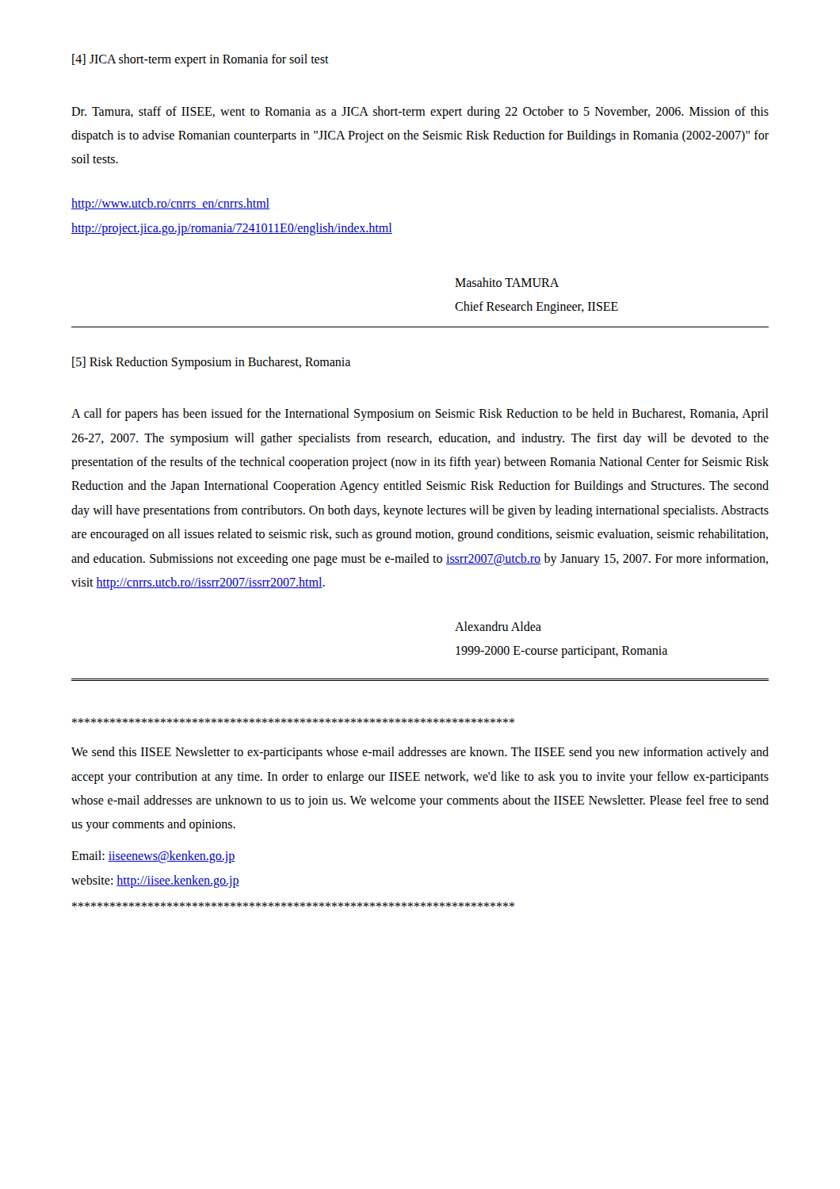[4] JICA short-term expert in Romania for soil test
Dr. Tamura, staff of IISEE, went to Romania as a JICA short-term expert during 22 October to 5 November, 2006. Mission of this dispatch is to advise Romanian counterparts in "JICA Project on the Seismic Risk Reduction for Buildings in Romania (2002-2007)" for soil tests.
http://www.utcb.ro/cnrrs_en/cnrrs.html http://project.jica.go.jp/romania/7241011E0/english/index.html
Masahito TAMURA
Chief Research Engineer, IISEE
[5] Risk Reduction Symposium in Bucharest, Romania
A call for papers has been issued for the International Symposium on Seismic Risk Reduction to be held in Bucharest, Romania, April 26-27, 2007. The symposium will gather specialists from research, education, and industry. The first day will be devoted to the presentation of the results of the technical cooperation project (now in its fifth year) between Romania National Center for Seismic Risk Reduction and the Japan International Cooperation Agency entitled Seismic Risk Reduction for Buildings and Structures. The second day will have presentations from contributors. On both days, keynote lectures will be given by leading international specialists. Abstracts are encouraged on all issues related to seismic risk, such as ground motion, ground conditions, seismic evaluation, seismic rehabilitation, and education. Submissions not exceeding one page must be e-mailed to issrr2007@utcb.ro by January 15, 2007. For more information, visit http://cnrrs.utcb.ro//issrr2007/issrr2007.html.
Alexandru Aldea
1999-2000 E-course participant, Romania
**********************************************************************
We send this IISEE Newsletter to ex-participants whose e-mail addresses are known. The IISEE send you new information actively and accept your contribution at any time. In order to enlarge our IISEE network, we'd like to ask you to invite your fellow ex-participants whose e-mail addresses are unknown to us to join us. We welcome your comments about the IISEE Newsletter. Please feel free to send us your comments and opinions.
Email: iiseenews@kenken.go.jp
website: http://iisee.kenken.go.jp
**********************************************************************